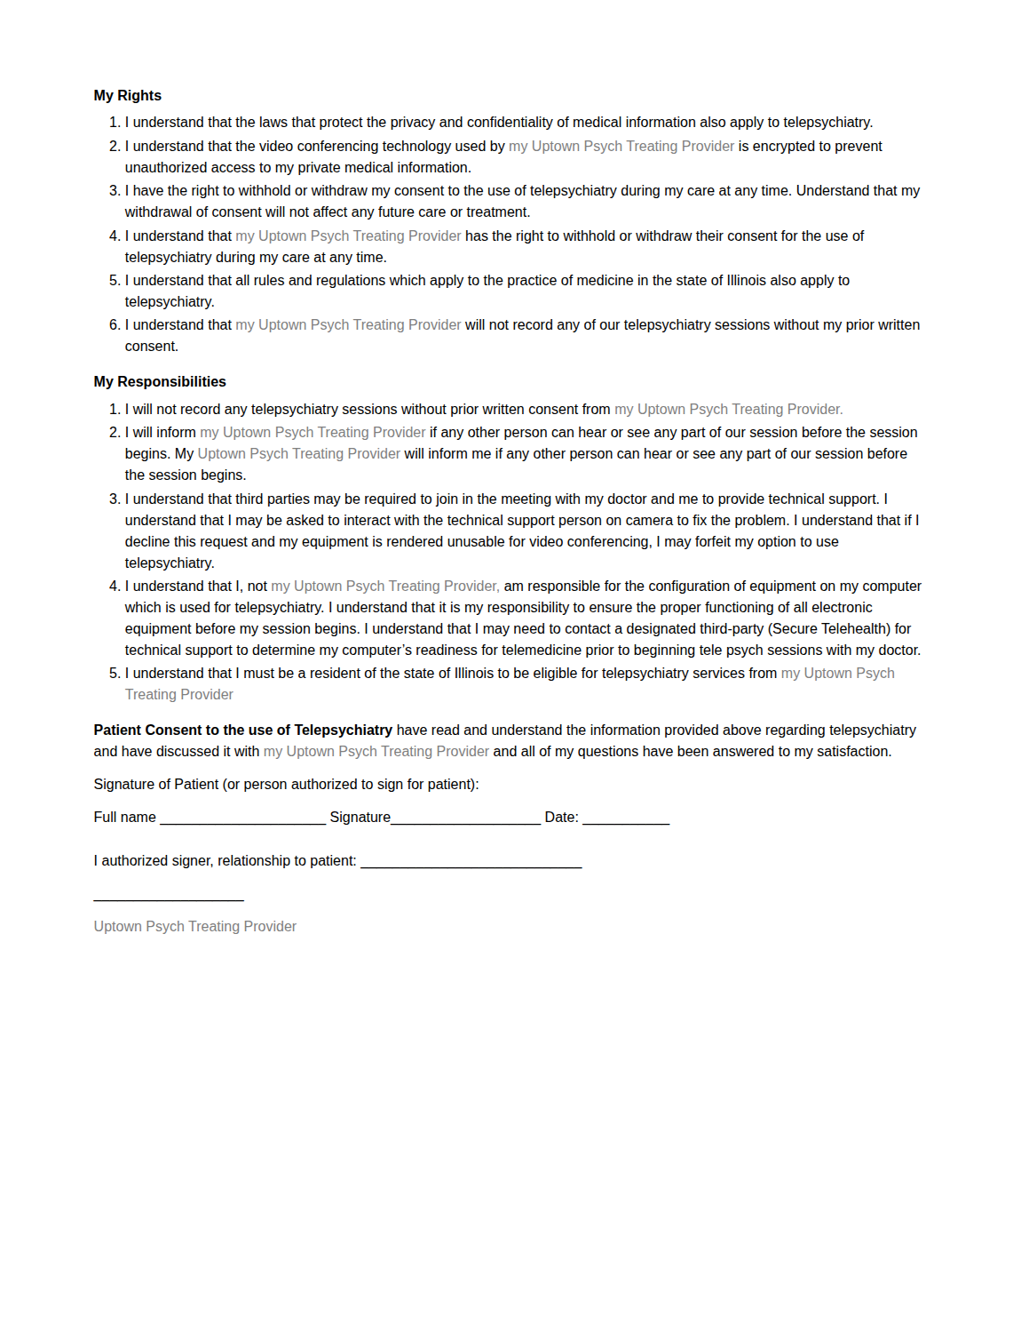My Rights
I understand that the laws that protect the privacy and confidentiality of medical information also apply to telepsychiatry.
I understand that the video conferencing technology used by my Uptown Psych Treating Provider is encrypted to prevent unauthorized access to my private medical information.
I have the right to withhold or withdraw my consent to the use of telepsychiatry during my care at any time. Understand that my withdrawal of consent will not affect any future care or treatment.
I understand that my Uptown Psych Treating Provider has the right to withhold or withdraw their consent for the use of telepsychiatry during my care at any time.
I understand that all rules and regulations which apply to the practice of medicine in the state of Illinois also apply to telepsychiatry.
I understand that my Uptown Psych Treating Provider will not record any of our telepsychiatry sessions without my prior written consent.
My Responsibilities
I will not record any telepsychiatry sessions without prior written consent from my Uptown Psych Treating Provider.
I will inform my Uptown Psych Treating Provider if any other person can hear or see any part of our session before the session begins. My Uptown Psych Treating Provider will inform me if any other person can hear or see any part of our session before the session begins.
I understand that third parties may be required to join in the meeting with my doctor and me to provide technical support. I understand that I may be asked to interact with the technical support person on camera to fix the problem. I understand that if I decline this request and my equipment is rendered unusable for video conferencing, I may forfeit my option to use telepsychiatry.
I understand that I, not my Uptown Psych Treating Provider, am responsible for the configuration of equipment on my computer which is used for telepsychiatry. I understand that it is my responsibility to ensure the proper functioning of all electronic equipment before my session begins. I understand that I may need to contact a designated third-party (Secure Telehealth) for technical support to determine my computer’s readiness for telemedicine prior to beginning tele psych sessions with my doctor.
I understand that I must be a resident of the state of Illinois to be eligible for telepsychiatry services from my Uptown Psych Treating Provider
Patient Consent to the use of Telepsychiatry have read and understand the information provided above regarding telepsychiatry and have discussed it with my Uptown Psych Treating Provider and all of my questions have been answered to my satisfaction.
Signature of Patient (or person authorized to sign for patient):
Full name _____________________ Signature___________________ Date: ___________
I authorized signer, relationship to patient: ____________________________
___________________
Uptown Psych Treating Provider